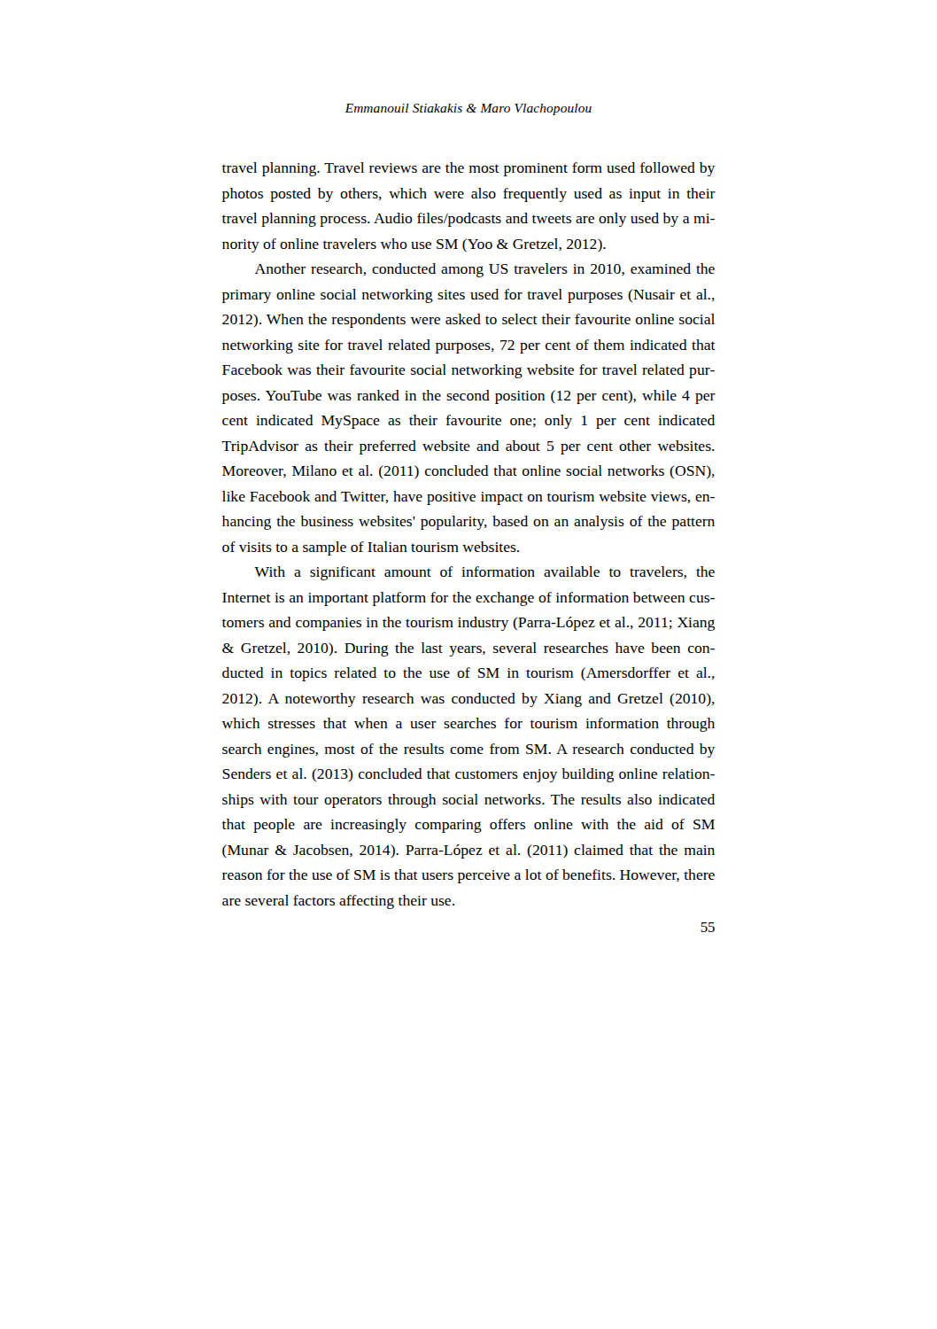Emmanouil Stiakakis & Maro Vlachopoulou
travel planning. Travel reviews are the most prominent form used followed by photos posted by others, which were also frequently used as input in their travel planning process. Audio files/podcasts and tweets are only used by a minority of online travelers who use SM (Yoo & Gretzel, 2012).
Another research, conducted among US travelers in 2010, examined the primary online social networking sites used for travel purposes (Nusair et al., 2012). When the respondents were asked to select their favourite online social networking site for travel related purposes, 72 per cent of them indicated that Facebook was their favourite social networking website for travel related purposes. YouTube was ranked in the second position (12 per cent), while 4 per cent indicated MySpace as their favourite one; only 1 per cent indicated TripAdvisor as their preferred website and about 5 per cent other websites. Moreover, Milano et al. (2011) concluded that online social networks (OSN), like Facebook and Twitter, have positive impact on tourism website views, enhancing the business websites' popularity, based on an analysis of the pattern of visits to a sample of Italian tourism websites.
With a significant amount of information available to travelers, the Internet is an important platform for the exchange of information between customers and companies in the tourism industry (Parra-López et al., 2011; Xiang & Gretzel, 2010). During the last years, several researches have been conducted in topics related to the use of SM in tourism (Amersdorffer et al., 2012). A noteworthy research was conducted by Xiang and Gretzel (2010), which stresses that when a user searches for tourism information through search engines, most of the results come from SM. A research conducted by Senders et al. (2013) concluded that customers enjoy building online relationships with tour operators through social networks. The results also indicated that people are increasingly comparing offers online with the aid of SM (Munar & Jacobsen, 2014). Parra-López et al. (2011) claimed that the main reason for the use of SM is that users perceive a lot of benefits. However, there are several factors affecting their use.
55